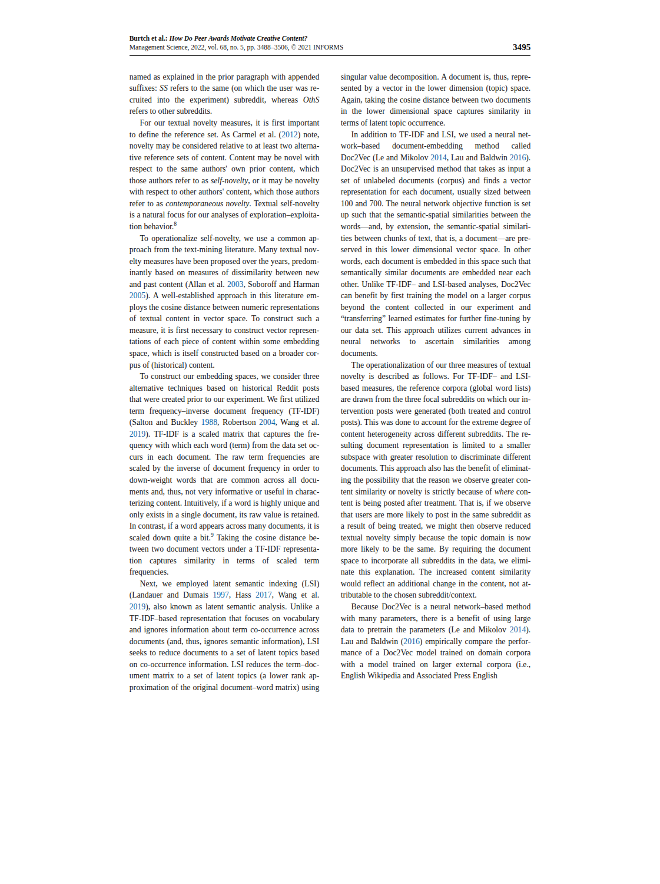Burtch et al.: How Do Peer Awards Motivate Creative Content?
Management Science, 2022, vol. 68, no. 5, pp. 3488–3506, © 2021 INFORMS
3495
named as explained in the prior paragraph with appended suffixes: SS refers to the same (on which the user was recruited into the experiment) subreddit, whereas OthS refers to other subreddits.
For our textual novelty measures, it is first important to define the reference set. As Carmel et al. (2012) note, novelty may be considered relative to at least two alternative reference sets of content. Content may be novel with respect to the same authors' own prior content, which those authors refer to as self-novelty, or it may be novelty with respect to other authors' content, which those authors refer to as contemporaneous novelty. Textual self-novelty is a natural focus for our analyses of exploration–exploitation behavior.8
To operationalize self-novelty, we use a common approach from the text-mining literature. Many textual novelty measures have been proposed over the years, predominantly based on measures of dissimilarity between new and past content (Allan et al. 2003, Soboroff and Harman 2005). A well-established approach in this literature employs the cosine distance between numeric representations of textual content in vector space. To construct such a measure, it is first necessary to construct vector representations of each piece of content within some embedding space, which is itself constructed based on a broader corpus of (historical) content.
To construct our embedding spaces, we consider three alternative techniques based on historical Reddit posts that were created prior to our experiment. We first utilized term frequency–inverse document frequency (TF-IDF) (Salton and Buckley 1988, Robertson 2004, Wang et al. 2019). TF-IDF is a scaled matrix that captures the frequency with which each word (term) from the data set occurs in each document. The raw term frequencies are scaled by the inverse of document frequency in order to down-weight words that are common across all documents and, thus, not very informative or useful in characterizing content. Intuitively, if a word is highly unique and only exists in a single document, its raw value is retained. In contrast, if a word appears across many documents, it is scaled down quite a bit.9 Taking the cosine distance between two document vectors under a TF-IDF representation captures similarity in terms of scaled term frequencies.
Next, we employed latent semantic indexing (LSI) (Landauer and Dumais 1997, Hass 2017, Wang et al. 2019), also known as latent semantic analysis. Unlike a TF-IDF–based representation that focuses on vocabulary and ignores information about term co-occurrence across documents (and, thus, ignores semantic information), LSI seeks to reduce documents to a set of latent topics based on co-occurrence information. LSI reduces the term–document matrix to a set of latent topics (a lower rank approximation of the original document–word matrix) using singular value decomposition. A document is, thus, represented by a vector in the lower dimension (topic) space. Again, taking the cosine distance between two documents in the lower dimensional space captures similarity in terms of latent topic occurrence.
In addition to TF-IDF and LSI, we used a neural network–based document-embedding method called Doc2Vec (Le and Mikolov 2014, Lau and Baldwin 2016). Doc2Vec is an unsupervised method that takes as input a set of unlabeled documents (corpus) and finds a vector representation for each document, usually sized between 100 and 700. The neural network objective function is set up such that the semantic-spatial similarities between the words—and, by extension, the semantic-spatial similarities between chunks of text, that is, a document—are preserved in this lower dimensional vector space. In other words, each document is embedded in this space such that semantically similar documents are embedded near each other. Unlike TF-IDF– and LSI-based analyses, Doc2Vec can benefit by first training the model on a larger corpus beyond the content collected in our experiment and “transferring” learned estimates for further fine-tuning by our data set. This approach utilizes current advances in neural networks to ascertain similarities among documents.
The operationalization of our three measures of textual novelty is described as follows. For TF-IDF– and LSI-based measures, the reference corpora (global word lists) are drawn from the three focal subreddits on which our intervention posts were generated (both treated and control posts). This was done to account for the extreme degree of content heterogeneity across different subreddits. The resulting document representation is limited to a smaller subspace with greater resolution to discriminate different documents. This approach also has the benefit of eliminating the possibility that the reason we observe greater content similarity or novelty is strictly because of where content is being posted after treatment. That is, if we observe that users are more likely to post in the same subreddit as a result of being treated, we might then observe reduced textual novelty simply because the topic domain is now more likely to be the same. By requiring the document space to incorporate all subreddits in the data, we eliminate this explanation. The increased content similarity would reflect an additional change in the content, not attributable to the chosen subreddit/context.
Because Doc2Vec is a neural network–based method with many parameters, there is a benefit of using large data to pretrain the parameters (Le and Mikolov 2014). Lau and Baldwin (2016) empirically compare the performance of a Doc2Vec model trained on domain corpora with a model trained on larger external corpora (i.e., English Wikipedia and Associated Press English